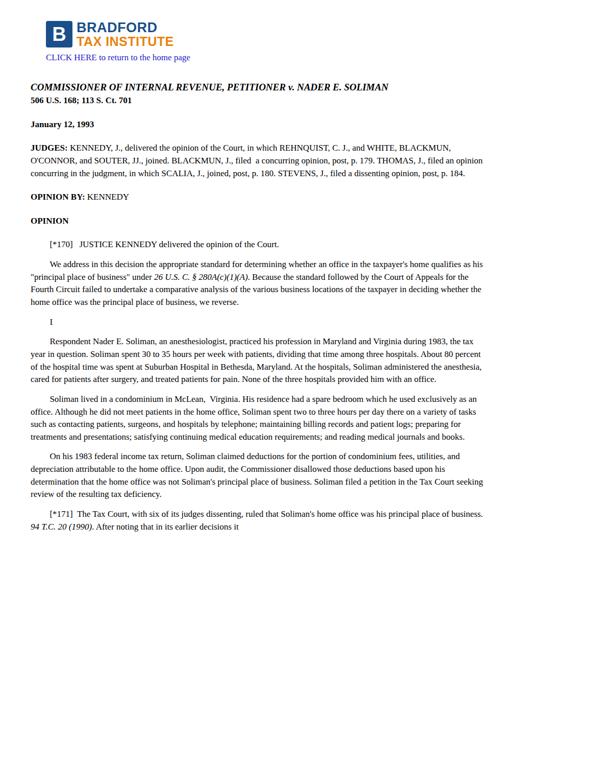BBRADFORD
TAX INSTITUTE
CLICK HERE to return to the home page
COMMISSIONER OF INTERNAL REVENUE, PETITIONER v. NADER E. SOLIMAN
506 U.S. 168; 113 S. Ct. 701
January 12, 1993
JUDGES: KENNEDY, J., delivered the opinion of the Court, in which REHNQUIST, C. J., and WHITE, BLACKMUN, O'CONNOR, and SOUTER, JJ., joined. BLACKMUN, J., filed a concurring opinion, post, p. 179. THOMAS, J., filed an opinion concurring in the judgment, in which SCALIA, J., joined, post, p. 180. STEVENS, J., filed a dissenting opinion, post, p. 184.
OPINION BY: KENNEDY
OPINION
[*170] JUSTICE KENNEDY delivered the opinion of the Court.
We address in this decision the appropriate standard for determining whether an office in the taxpayer's home qualifies as his "principal place of business" under 26 U.S. C. § 280A(c)(1)(A). Because the standard followed by the Court of Appeals for the Fourth Circuit failed to undertake a comparative analysis of the various business locations of the taxpayer in deciding whether the home office was the principal place of business, we reverse.
I
Respondent Nader E. Soliman, an anesthesiologist, practiced his profession in Maryland and Virginia during 1983, the tax year in question. Soliman spent 30 to 35 hours per week with patients, dividing that time among three hospitals. About 80 percent of the hospital time was spent at Suburban Hospital in Bethesda, Maryland. At the hospitals, Soliman administered the anesthesia, cared for patients after surgery, and treated patients for pain. None of the three hospitals provided him with an office.
Soliman lived in a condominium in McLean, Virginia. His residence had a spare bedroom which he used exclusively as an office. Although he did not meet patients in the home office, Soliman spent two to three hours per day there on a variety of tasks such as contacting patients, surgeons, and hospitals by telephone; maintaining billing records and patient logs; preparing for treatments and presentations; satisfying continuing medical education requirements; and reading medical journals and books.
On his 1983 federal income tax return, Soliman claimed deductions for the portion of condominium fees, utilities, and depreciation attributable to the home office. Upon audit, the Commissioner disallowed those deductions based upon his determination that the home office was not Soliman's principal place of business. Soliman filed a petition in the Tax Court seeking review of the resulting tax deficiency.
[*171] The Tax Court, with six of its judges dissenting, ruled that Soliman's home office was his principal place of business. 94 T.C. 20 (1990). After noting that in its earlier decisions it